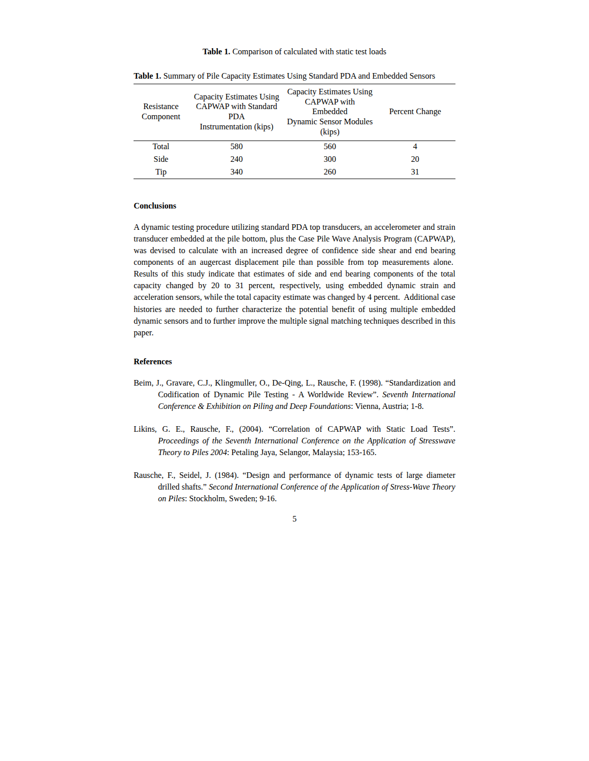Table 1. Comparison of calculated with static test loads
Table 1. Summary of Pile Capacity Estimates Using Standard PDA and Embedded Sensors
| Resistance Component | Capacity Estimates Using CAPWAP with Standard PDA Instrumentation (kips) | Capacity Estimates Using CAPWAP with Embedded Dynamic Sensor Modules (kips) | Percent Change |
| --- | --- | --- | --- |
| Total | 580 | 560 | 4 |
| Side | 240 | 300 | 20 |
| Tip | 340 | 260 | 31 |
Conclusions
A dynamic testing procedure utilizing standard PDA top transducers, an accelerometer and strain transducer embedded at the pile bottom, plus the Case Pile Wave Analysis Program (CAPWAP), was devised to calculate with an increased degree of confidence side shear and end bearing components of an augercast displacement pile than possible from top measurements alone. Results of this study indicate that estimates of side and end bearing components of the total capacity changed by 20 to 31 percent, respectively, using embedded dynamic strain and acceleration sensors, while the total capacity estimate was changed by 4 percent. Additional case histories are needed to further characterize the potential benefit of using multiple embedded dynamic sensors and to further improve the multiple signal matching techniques described in this paper.
References
Beim, J., Gravare, C.J., Klingmuller, O., De-Qing, L., Rausche, F. (1998). “Standardization and Codification of Dynamic Pile Testing - A Worldwide Review”. Seventh International Conference & Exhibition on Piling and Deep Foundations: Vienna, Austria; 1-8.
Likins, G. E., Rausche, F., (2004). “Correlation of CAPWAP with Static Load Tests”. Proceedings of the Seventh International Conference on the Application of Stresswave Theory to Piles 2004: Petaling Jaya, Selangor, Malaysia; 153-165.
Rausche, F., Seidel, J. (1984). “Design and performance of dynamic tests of large diameter drilled shafts.” Second International Conference of the Application of Stress-Wave Theory on Piles: Stockholm, Sweden; 9-16.
5